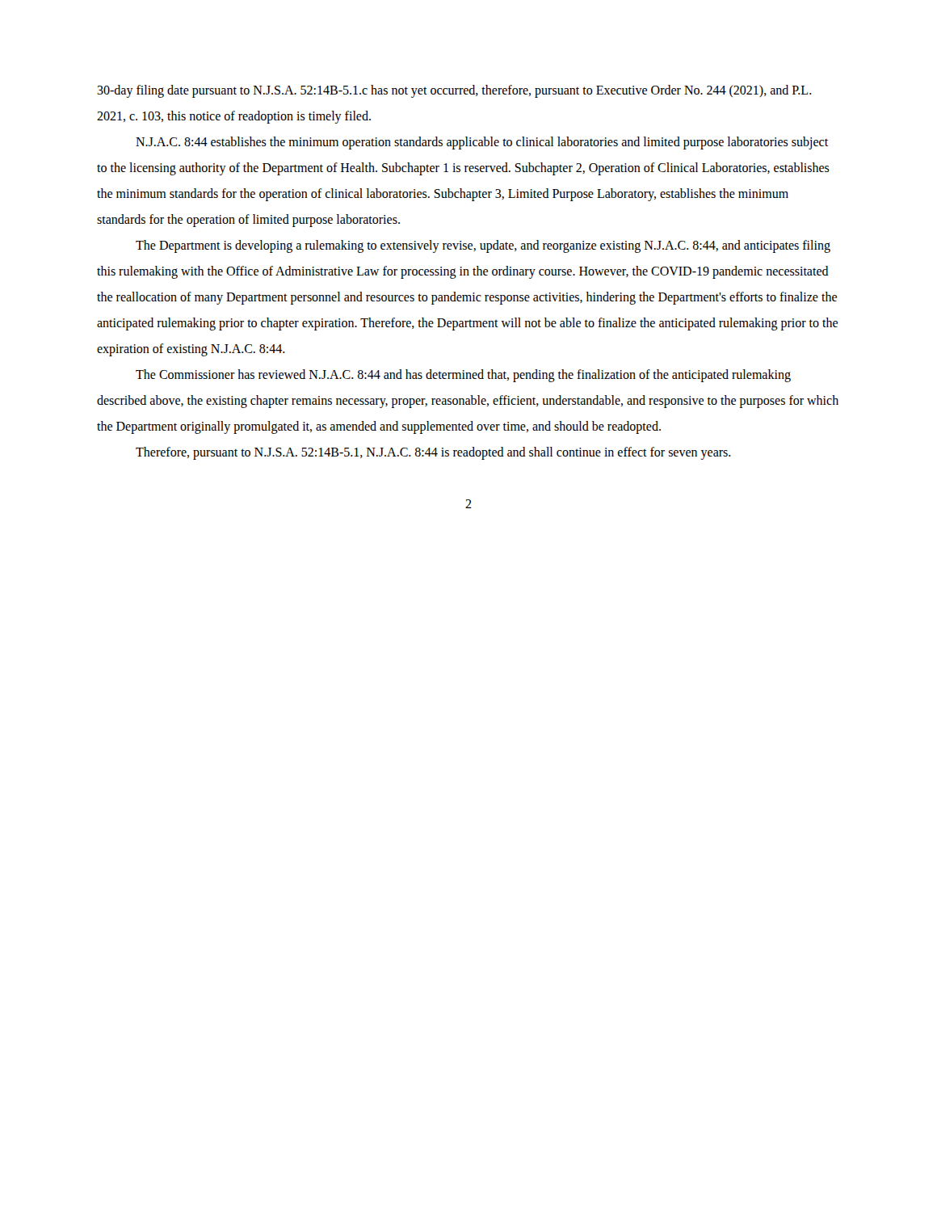30-day filing date pursuant to N.J.S.A. 52:14B-5.1.c has not yet occurred, therefore, pursuant to Executive Order No. 244 (2021), and P.L. 2021, c. 103, this notice of readoption is timely filed.
N.J.A.C. 8:44 establishes the minimum operation standards applicable to clinical laboratories and limited purpose laboratories subject to the licensing authority of the Department of Health. Subchapter 1 is reserved. Subchapter 2, Operation of Clinical Laboratories, establishes the minimum standards for the operation of clinical laboratories. Subchapter 3, Limited Purpose Laboratory, establishes the minimum standards for the operation of limited purpose laboratories.
The Department is developing a rulemaking to extensively revise, update, and reorganize existing N.J.A.C. 8:44, and anticipates filing this rulemaking with the Office of Administrative Law for processing in the ordinary course. However, the COVID-19 pandemic necessitated the reallocation of many Department personnel and resources to pandemic response activities, hindering the Department's efforts to finalize the anticipated rulemaking prior to chapter expiration. Therefore, the Department will not be able to finalize the anticipated rulemaking prior to the expiration of existing N.J.A.C. 8:44.
The Commissioner has reviewed N.J.A.C. 8:44 and has determined that, pending the finalization of the anticipated rulemaking described above, the existing chapter remains necessary, proper, reasonable, efficient, understandable, and responsive to the purposes for which the Department originally promulgated it, as amended and supplemented over time, and should be readopted.
Therefore, pursuant to N.J.S.A. 52:14B-5.1, N.J.A.C. 8:44 is readopted and shall continue in effect for seven years.
2